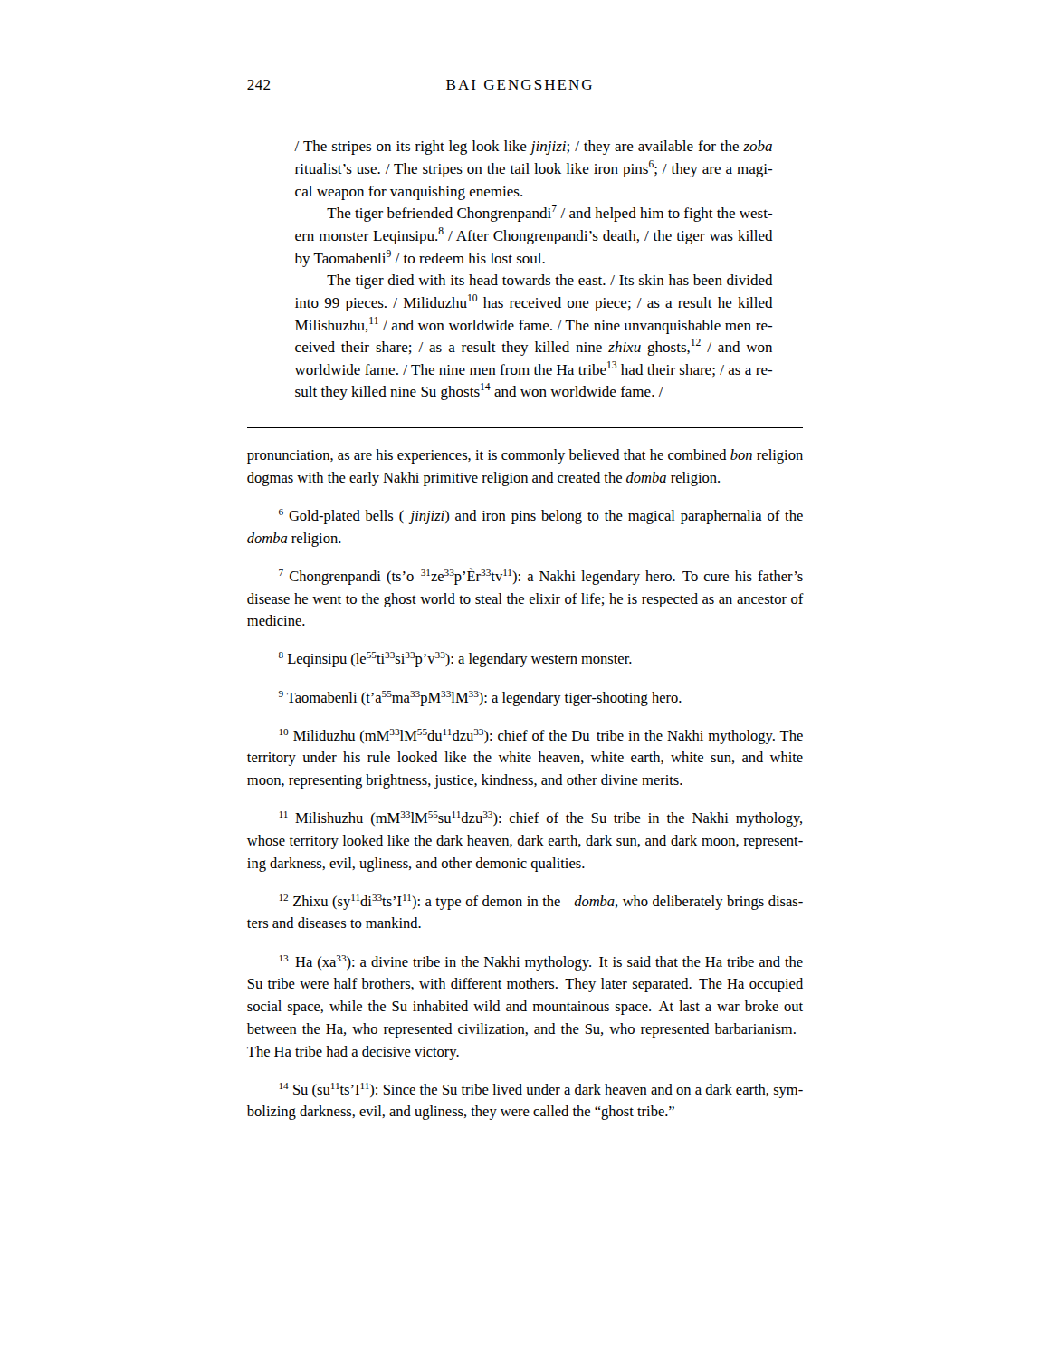242 BAI GENGSHENG
/ The stripes on its right leg look like jinjizi; / they are available for the zoba ritualist’s use. / The stripes on the tail look like iron pins6; / they are a magical weapon for vanquishing enemies.
The tiger befriended Chongrenpandi7 / and helped him to fight the western monster Leqinsipu.8 / After Chongrenpandi’s death, / the tiger was killed by Taomabenli9 / to redeem his lost soul.
The tiger died with its head towards the east. / Its skin has been divided into 99 pieces. / Miliduzhu10 has received one piece; / as a result he killed Milishuzhu,11 / and won worldwide fame. / The nine unvanquishable men received their share; / as a result they killed nine zhixu ghosts,12 / and won worldwide fame. / The nine men from the Ha tribe13 had their share; / as a result they killed nine Su ghosts14 and won worldwide fame. /
pronunciation, as are his experiences, it is commonly believed that he combined bon religion dogmas with the early Nakhi primitive religion and created the domba religion.
6 Gold-plated bells ( jinjizi) and iron pins belong to the magical paraphernalia of the domba religion.
7 Chongrenpandi (ts’o31ze33p’Èr33tv11): a Nakhi legendary hero. To cure his father’s disease he went to the ghost world to steal the elixir of life; he is respected as an ancestor of medicine.
8 Leqinsipu (le55ti33si33p’v33): a legendary western monster.
9 Taomabenli (t’a55ma33pM33lM33): a legendary tiger-shooting hero.
10 Miliduzhu (mM33lM55du11dzu33): chief of the Du tribe in the Nakhi mythology. The territory under his rule looked like the white heaven, white earth, white sun, and white moon, representing brightness, justice, kindness, and other divine merits.
11 Milishuzhu (mM33lM55su11dzu33): chief of the Su tribe in the Nakhi mythology, whose territory looked like the dark heaven, dark earth, dark sun, and dark moon, representing darkness, evil, ugliness, and other demonic qualities.
12 Zhixu (sy11di33ts’I11): a type of demon in the domba, who deliberately brings disasters and diseases to mankind.
13 Ha (xa33): a divine tribe in the Nakhi mythology. It is said that the Ha tribe and the Su tribe were half brothers, with different mothers. They later separated. The Ha occupied social space, while the Su inhabited wild and mountainous space. At last a war broke out between the Ha, who represented civilization, and the Su, who represented barbarianism. The Ha tribe had a decisive victory.
14 Su (su11ts’I11): Since the Su tribe lived under a dark heaven and on a dark earth, symbolizing darkness, evil, and ugliness, they were called the “ghost tribe.”